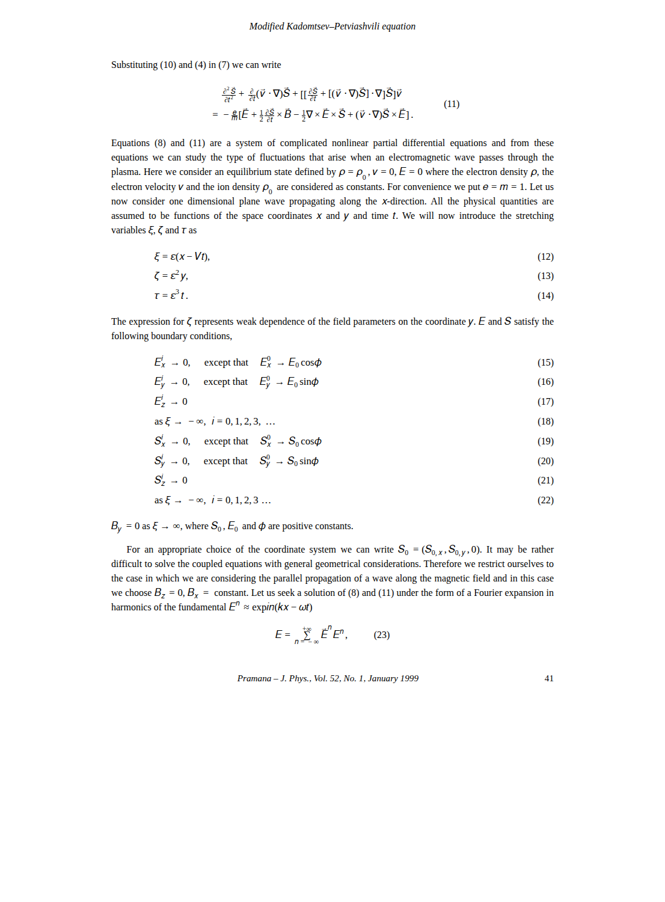Modified Kadomtsev–Petviashvili equation
Substituting (10) and (4) in (7) we can write
∂2S→∂t2 + ∂∂t (v→⋅∇) S→ + [ [ ∂S→∂t + [(v→⋅∇)S→] ⋅∇ ] S→ ] v→ = − em [ E→ + 12 ∂S→∂t × B→ − 12 ∇×E→×S→ + (v→⋅∇)S→×E→ ] .
(11)
Equations (8) and (11) are a system of complicated nonlinear partial differential equations and from these equations we can study the type of fluctuations that arise when an electromagnetic wave passes through the plasma. Here we consider an equilibrium state defined by ρ=ρ0, v=0, E=0 where the electron density ρ, the electron velocity v and the ion density ρ0 are considered as constants. For convenience we put e=m=1. Let us now consider one dimensional plane wave propagating along the x-direction. All the physical quantities are assumed to be functions of the space coordinates x and y and time t. We will now introduce the stretching variables ξ, ζ and τ as
ξ=ε(x−Vt),
(12)
ζ=ε2y,
(13)
τ=ε3t.
(14)
The expression for ζ represents weak dependence of the field parameters on the coordinate y. E and S satisfy the following boundary conditions,
Exi→0, except that Ex0→E0cos⁡ϕ
(15)
Eyi→0, except that Ey0→E0sin⁡ϕ
(16)
Ezi→0
(17)
as ξ→−∞, i=0,1,2,3,…
(18)
Sxi→0, except that Sx0→S0cos⁡ϕ
(19)
Syi→0, except that Sy0→S0sin⁡ϕ
(20)
Szi→0
(21)
as ξ→−∞, i=0,1,2,3…
(22)
By=0 as ξ→∞, where S0, E0 and ϕ are positive constants.
For an appropriate choice of the coordinate system we can write S0=(S0,x,S0,y,0). It may be rather difficult to solve the coupled equations with general geometrical considerations. Therefore we restrict ourselves to the case in which we are considering the parallel propagation of a wave along the magnetic field and in this case we choose Bz=0, Bx= constant. Let us seek a solution of (8) and (11) under the form of a Fourier expansion in harmonics of the fundamental En≈exp⁡in(kx−ωt)
E= ∑ n=−∞ +∞ E→n En ,
(23)
Pramana – J. Phys., Vol. 52, No. 1, January 1999
41